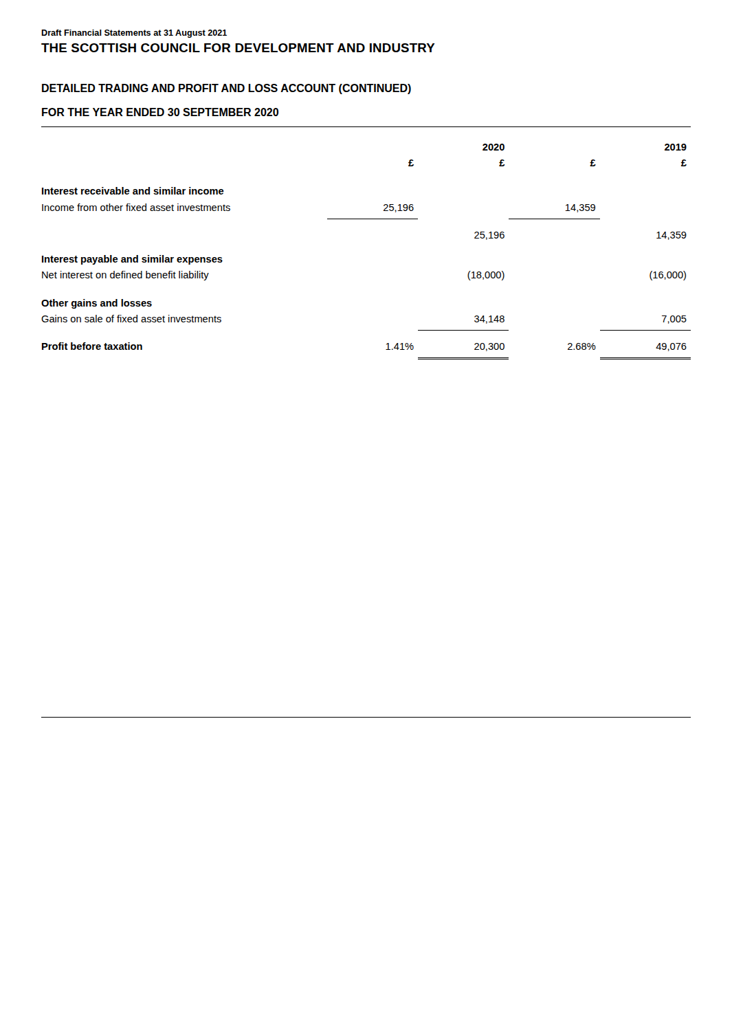Draft Financial Statements at 31 August 2021
THE SCOTTISH COUNCIL FOR DEVELOPMENT AND INDUSTRY
DETAILED TRADING AND PROFIT AND LOSS ACCOUNT (CONTINUED)
FOR THE YEAR ENDED 30 SEPTEMBER 2020
| | | 2020 | | 2019 |
| --- | --- | --- | --- | --- |
| | £ | £ | £ | £ |
| Interest receivable and similar income | | | | |
| Income from other fixed asset investments | 25,196 | | 14,359 | |
| | | 25,196 | | 14,359 |
| Interest payable and similar expenses | | | | |
| Net interest on defined benefit liability | | (18,000) | | (16,000) |
| Other gains and losses | | | | |
| Gains on sale of fixed asset investments | | 34,148 | | 7,005 |
| Profit before taxation | 1.41% | 20,300 | 2.68% | 49,076 |